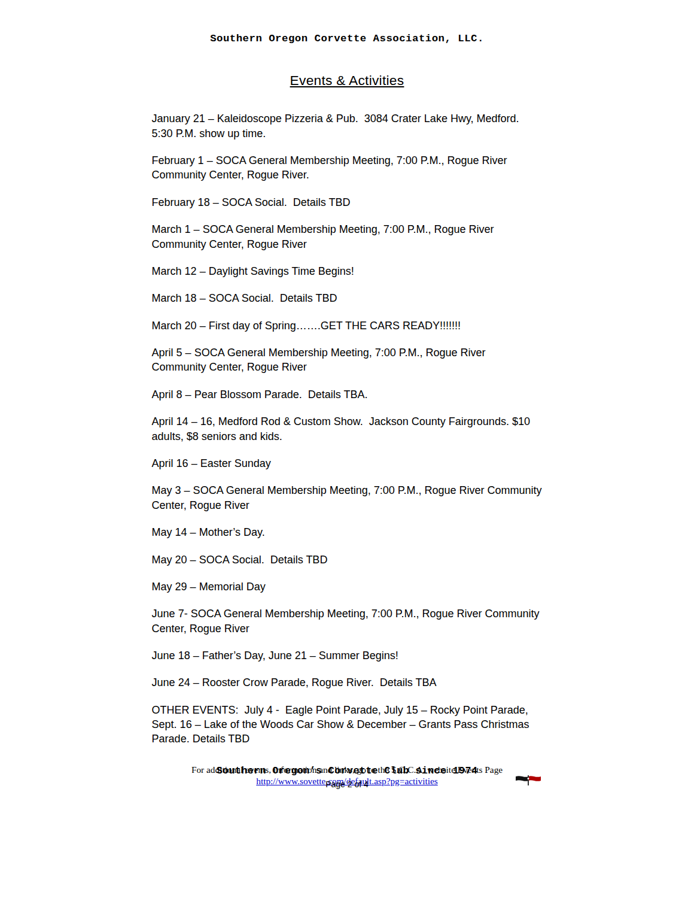Southern Oregon Corvette Association, LLC.
Events & Activities
January 21 – Kaleidoscope Pizzeria & Pub. 3084 Crater Lake Hwy, Medford. 5:30 P.M. show up time.
February 1 – SOCA General Membership Meeting, 7:00 P.M., Rogue River Community Center, Rogue River.
February 18 – SOCA Social. Details TBD
March 1 – SOCA General Membership Meeting, 7:00 P.M., Rogue River Community Center, Rogue River
March 12 – Daylight Savings Time Begins!
March 18 – SOCA Social. Details TBD
March 20 – First day of Spring…….GET THE CARS READY!!!!!!!
April 5 – SOCA General Membership Meeting, 7:00 P.M., Rogue River Community Center, Rogue River
April 8 – Pear Blossom Parade. Details TBA.
April 14 – 16, Medford Rod & Custom Show. Jackson County Fairgrounds. $10 adults, $8 seniors and kids.
April 16 – Easter Sunday
May 3 – SOCA General Membership Meeting, 7:00 P.M., Rogue River Community Center, Rogue River
May 14 – Mother’s Day.
May 20 – SOCA Social. Details TBD
May 29 – Memorial Day
June 7- SOCA General Membership Meeting, 7:00 P.M., Rogue River Community Center, Rogue River
June 18 – Father’s Day, June 21 – Summer Begins!
June 24 – Rooster Crow Parade, Rogue River. Details TBA
OTHER EVENTS: July 4 - Eagle Point Parade, July 15 – Rocky Point Parade, Sept. 16 – Lake of the Woods Car Show & December – Grants Pass Christmas Parade. Details TBD
For additional events, information and links, go to the S.O.C.A. website Events Page
http://www.sovette.com/default.asp?pg=activities
Southern Oregon’s Corvette Club since 1974
Page 2 of 4